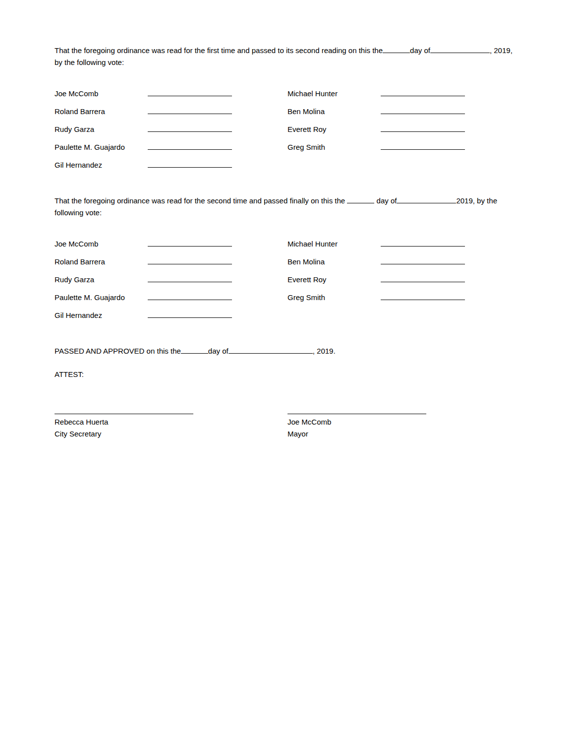That the foregoing ordinance was read for the first time and passed to its second reading on this the day of , 2019, by the following vote:
| Joe McComb | | Michael Hunter | |
| Roland Barrera | | Ben Molina | |
| Rudy Garza | | Everett Roy | |
| Paulette M. Guajardo | | Greg Smith | |
| Gil Hernandez | | | |
That the foregoing ordinance was read for the second time and passed finally on this the day of 2019, by the following vote:
| Joe McComb | | Michael Hunter | |
| Roland Barrera | | Ben Molina | |
| Rudy Garza | | Everett Roy | |
| Paulette M. Guajardo | | Greg Smith | |
| Gil Hernandez | | | |
PASSED AND APPROVED on this the day of , 2019.
ATTEST:
| Rebecca Huerta City Secretary | Joe McComb Mayor |